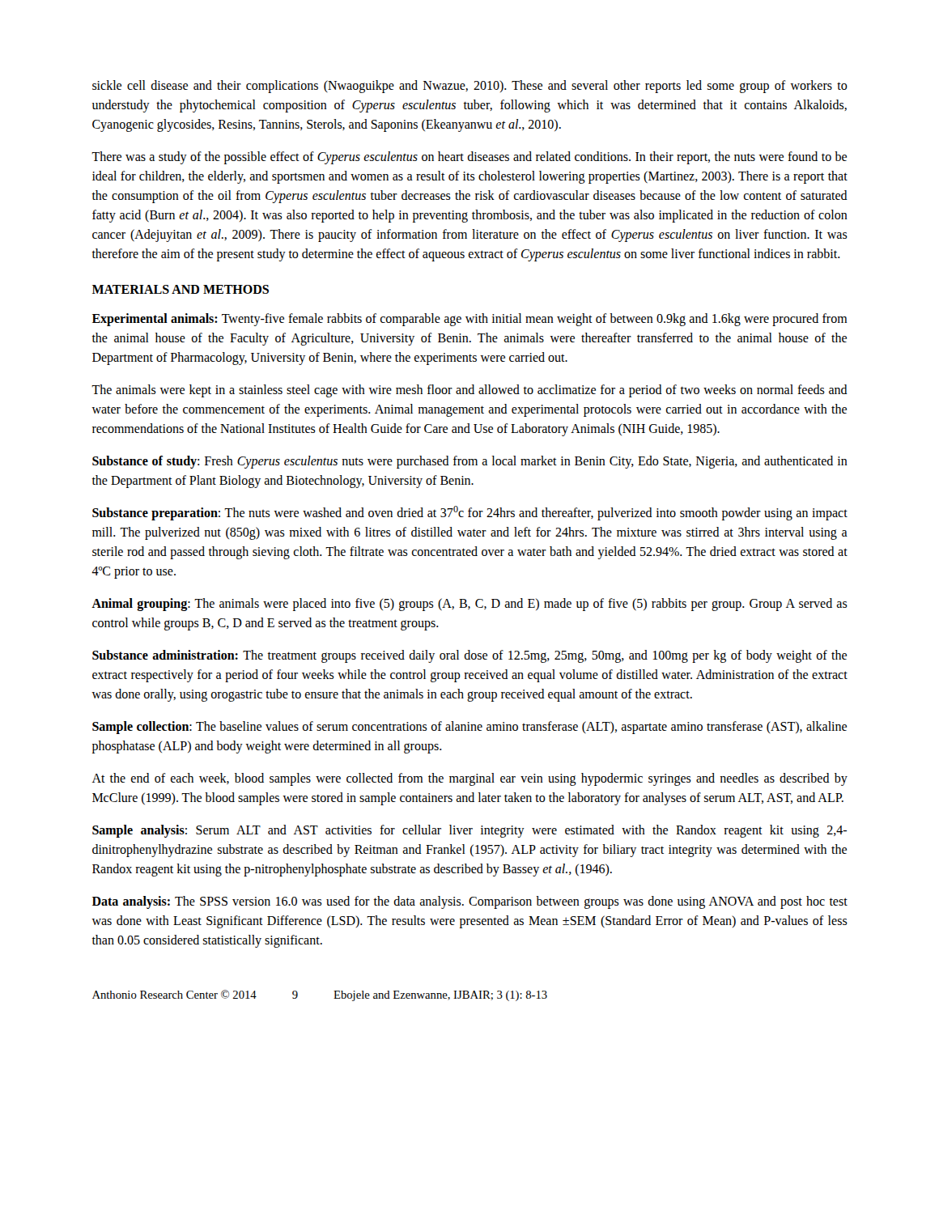sickle cell disease and their complications (Nwaoguikpe and Nwazue, 2010). These and several other reports led some group of workers to understudy the phytochemical composition of Cyperus esculentus tuber, following which it was determined that it contains Alkaloids, Cyanogenic glycosides, Resins, Tannins, Sterols, and Saponins (Ekeanyanwu et al., 2010).
There was a study of the possible effect of Cyperus esculentus on heart diseases and related conditions. In their report, the nuts were found to be ideal for children, the elderly, and sportsmen and women as a result of its cholesterol lowering properties (Martinez, 2003). There is a report that the consumption of the oil from Cyperus esculentus tuber decreases the risk of cardiovascular diseases because of the low content of saturated fatty acid (Burn et al., 2004). It was also reported to help in preventing thrombosis, and the tuber was also implicated in the reduction of colon cancer (Adejuyitan et al., 2009). There is paucity of information from literature on the effect of Cyperus esculentus on liver function. It was therefore the aim of the present study to determine the effect of aqueous extract of Cyperus esculentus on some liver functional indices in rabbit.
MATERIALS AND METHODS
Experimental animals: Twenty-five female rabbits of comparable age with initial mean weight of between 0.9kg and 1.6kg were procured from the animal house of the Faculty of Agriculture, University of Benin. The animals were thereafter transferred to the animal house of the Department of Pharmacology, University of Benin, where the experiments were carried out.
The animals were kept in a stainless steel cage with wire mesh floor and allowed to acclimatize for a period of two weeks on normal feeds and water before the commencement of the experiments. Animal management and experimental protocols were carried out in accordance with the recommendations of the National Institutes of Health Guide for Care and Use of Laboratory Animals (NIH Guide, 1985).
Substance of study: Fresh Cyperus esculentus nuts were purchased from a local market in Benin City, Edo State, Nigeria, and authenticated in the Department of Plant Biology and Biotechnology, University of Benin.
Substance preparation: The nuts were washed and oven dried at 370c for 24hrs and thereafter, pulverized into smooth powder using an impact mill. The pulverized nut (850g) was mixed with 6 litres of distilled water and left for 24hrs. The mixture was stirred at 3hrs interval using a sterile rod and passed through sieving cloth. The filtrate was concentrated over a water bath and yielded 52.94%. The dried extract was stored at 4ºC prior to use.
Animal grouping: The animals were placed into five (5) groups (A, B, C, D and E) made up of five (5) rabbits per group. Group A served as control while groups B, C, D and E served as the treatment groups.
Substance administration: The treatment groups received daily oral dose of 12.5mg, 25mg, 50mg, and 100mg per kg of body weight of the extract respectively for a period of four weeks while the control group received an equal volume of distilled water. Administration of the extract was done orally, using orogastric tube to ensure that the animals in each group received equal amount of the extract.
Sample collection: The baseline values of serum concentrations of alanine amino transferase (ALT), aspartate amino transferase (AST), alkaline phosphatase (ALP) and body weight were determined in all groups.
At the end of each week, blood samples were collected from the marginal ear vein using hypodermic syringes and needles as described by McClure (1999). The blood samples were stored in sample containers and later taken to the laboratory for analyses of serum ALT, AST, and ALP.
Sample analysis: Serum ALT and AST activities for cellular liver integrity were estimated with the Randox reagent kit using 2,4-dinitrophenylhydrazine substrate as described by Reitman and Frankel (1957). ALP activity for biliary tract integrity was determined with the Randox reagent kit using the p-nitrophenylphosphate substrate as described by Bassey et al., (1946).
Data analysis: The SPSS version 16.0 was used for the data analysis. Comparison between groups was done using ANOVA and post hoc test was done with Least Significant Difference (LSD). The results were presented as Mean ±SEM (Standard Error of Mean) and P-values of less than 0.05 considered statistically significant.
Anthonio Research Center © 2014 9 Ebojele and Ezenwanne, IJBAIR; 3 (1): 8-13